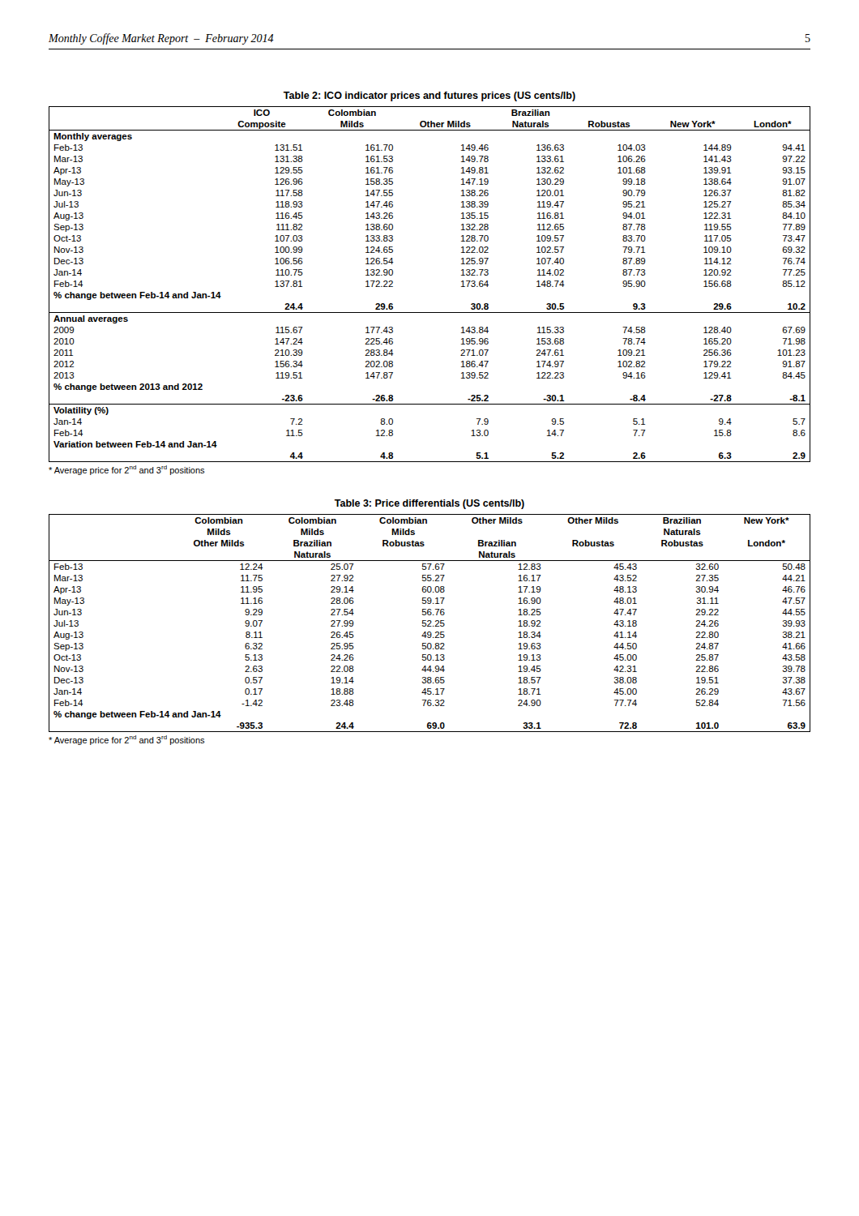Monthly Coffee Market Report – February 2014
5
Table 2: ICO indicator prices and futures prices (US cents/lb)
| | ICO | Colombian | | Brazilian | | | |
| --- | --- | --- | --- | --- | --- | --- | --- |
| | Composite | Milds | Other Milds | Naturals | Robustas | New York* | London* |
| Monthly averages |
| Feb-13 | 131.51 | 161.70 | 149.46 | 136.63 | 104.03 | 144.89 | 94.41 |
| Mar-13 | 131.38 | 161.53 | 149.78 | 133.61 | 106.26 | 141.43 | 97.22 |
| Apr-13 | 129.55 | 161.76 | 149.81 | 132.62 | 101.68 | 139.91 | 93.15 |
| May-13 | 126.96 | 158.35 | 147.19 | 130.29 | 99.18 | 138.64 | 91.07 |
| Jun-13 | 117.58 | 147.55 | 138.26 | 120.01 | 90.79 | 126.37 | 81.82 |
| Jul-13 | 118.93 | 147.46 | 138.39 | 119.47 | 95.21 | 125.27 | 85.34 |
| Aug-13 | 116.45 | 143.26 | 135.15 | 116.81 | 94.01 | 122.31 | 84.10 |
| Sep-13 | 111.82 | 138.60 | 132.28 | 112.65 | 87.78 | 119.55 | 77.89 |
| Oct-13 | 107.03 | 133.83 | 128.70 | 109.57 | 83.70 | 117.05 | 73.47 |
| Nov-13 | 100.99 | 124.65 | 122.02 | 102.57 | 79.71 | 109.10 | 69.32 |
| Dec-13 | 106.56 | 126.54 | 125.97 | 107.40 | 87.89 | 114.12 | 76.74 |
| Jan-14 | 110.75 | 132.90 | 132.73 | 114.02 | 87.73 | 120.92 | 77.25 |
| Feb-14 | 137.81 | 172.22 | 173.64 | 148.74 | 95.90 | 156.68 | 85.12 |
| % change between Feb-14 and Jan-14 |
| | 24.4 | 29.6 | 30.8 | 30.5 | 9.3 | 29.6 | 10.2 |
| Annual averages |
| 2009 | 115.67 | 177.43 | 143.84 | 115.33 | 74.58 | 128.40 | 67.69 |
| 2010 | 147.24 | 225.46 | 195.96 | 153.68 | 78.74 | 165.20 | 71.98 |
| 2011 | 210.39 | 283.84 | 271.07 | 247.61 | 109.21 | 256.36 | 101.23 |
| 2012 | 156.34 | 202.08 | 186.47 | 174.97 | 102.82 | 179.22 | 91.87 |
| 2013 | 119.51 | 147.87 | 139.52 | 122.23 | 94.16 | 129.41 | 84.45 |
| % change between 2013 and 2012 |
| | -23.6 | -26.8 | -25.2 | -30.1 | -8.4 | -27.8 | -8.1 |
| Volatility (%) |
| Jan-14 | 7.2 | 8.0 | 7.9 | 9.5 | 5.1 | 9.4 | 5.7 |
| Feb-14 | 11.5 | 12.8 | 13.0 | 14.7 | 7.7 | 15.8 | 8.6 |
| Variation between Feb-14 and Jan-14 |
| | 4.4 | 4.8 | 5.1 | 5.2 | 2.6 | 6.3 | 2.9 |
* Average price for 2nd and 3rd positions
Table 3: Price differentials (US cents/lb)
| | Colombian | Colombian | Colombian | Other Milds | Other Milds | Brazilian | New York* |
| --- | --- | --- | --- | --- | --- | --- | --- |
| | Milds | Milds | Milds | | | Naturals | |
| | Other Milds | Brazilian | Robustas | Brazilian | Robustas | Robustas | London* |
| | | Naturals | | Naturals | | | |
| Feb-13 | 12.24 | 25.07 | 57.67 | 12.83 | 45.43 | 32.60 | 50.48 |
| Mar-13 | 11.75 | 27.92 | 55.27 | 16.17 | 43.52 | 27.35 | 44.21 |
| Apr-13 | 11.95 | 29.14 | 60.08 | 17.19 | 48.13 | 30.94 | 46.76 |
| May-13 | 11.16 | 28.06 | 59.17 | 16.90 | 48.01 | 31.11 | 47.57 |
| Jun-13 | 9.29 | 27.54 | 56.76 | 18.25 | 47.47 | 29.22 | 44.55 |
| Jul-13 | 9.07 | 27.99 | 52.25 | 18.92 | 43.18 | 24.26 | 39.93 |
| Aug-13 | 8.11 | 26.45 | 49.25 | 18.34 | 41.14 | 22.80 | 38.21 |
| Sep-13 | 6.32 | 25.95 | 50.82 | 19.63 | 44.50 | 24.87 | 41.66 |
| Oct-13 | 5.13 | 24.26 | 50.13 | 19.13 | 45.00 | 25.87 | 43.58 |
| Nov-13 | 2.63 | 22.08 | 44.94 | 19.45 | 42.31 | 22.86 | 39.78 |
| Dec-13 | 0.57 | 19.14 | 38.65 | 18.57 | 38.08 | 19.51 | 37.38 |
| Jan-14 | 0.17 | 18.88 | 45.17 | 18.71 | 45.00 | 26.29 | 43.67 |
| Feb-14 | -1.42 | 23.48 | 76.32 | 24.90 | 77.74 | 52.84 | 71.56 |
| % change between Feb-14 and Jan-14 |
| | -935.3 | 24.4 | 69.0 | 33.1 | 72.8 | 101.0 | 63.9 |
* Average price for 2nd and 3rd positions